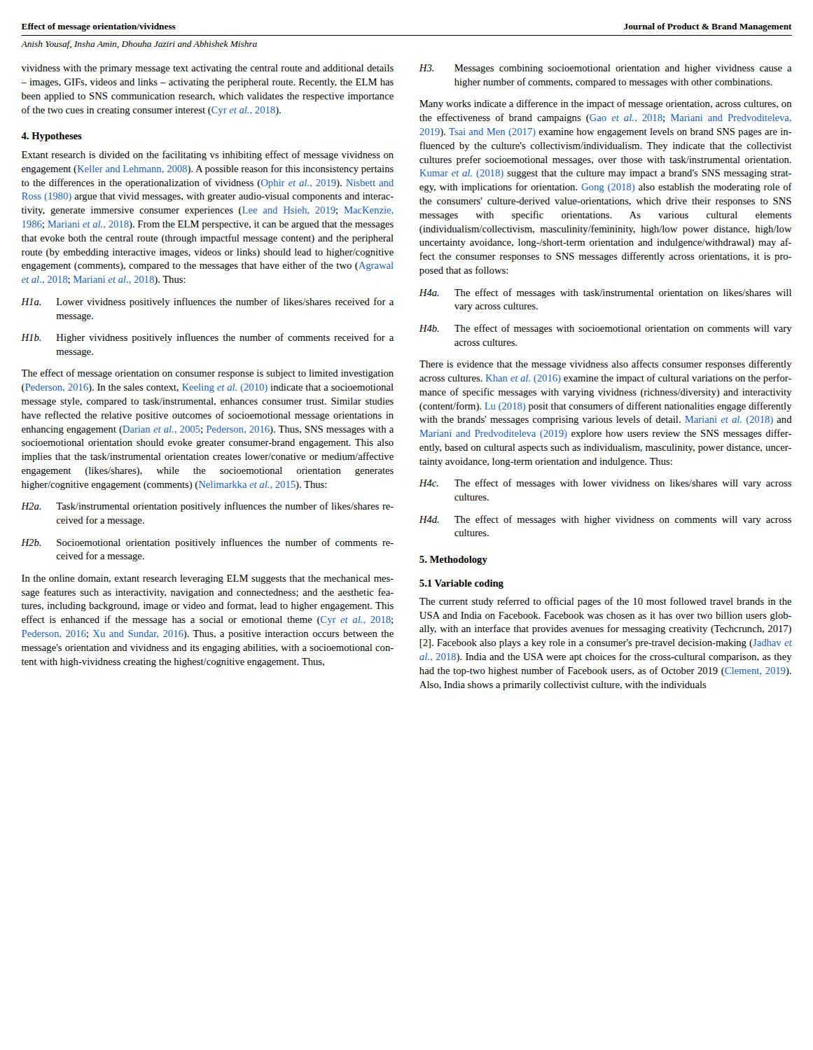Effect of message orientation/vividness
Journal of Product & Brand Management
Anish Yousaf, Insha Amin, Dhouha Jaziri and Abhishek Mishra
vividness with the primary message text activating the central route and additional details – images, GIFs, videos and links – activating the peripheral route. Recently, the ELM has been applied to SNS communication research, which validates the respective importance of the two cues in creating consumer interest (Cyr et al., 2018).
4. Hypotheses
Extant research is divided on the facilitating vs inhibiting effect of message vividness on engagement (Keller and Lehmann, 2008). A possible reason for this inconsistency pertains to the differences in the operationalization of vividness (Ophir et al., 2019). Nisbett and Ross (1980) argue that vivid messages, with greater audio-visual components and interactivity, generate immersive consumer experiences (Lee and Hsieh, 2019; MacKenzie, 1986; Mariani et al., 2018). From the ELM perspective, it can be argued that the messages that evoke both the central route (through impactful message content) and the peripheral route (by embedding interactive images, videos or links) should lead to higher/cognitive engagement (comments), compared to the messages that have either of the two (Agrawal et al., 2018; Mariani et al., 2018). Thus:
H1a.
Lower vividness positively influences the number of likes/shares received for a message.
H1b.
Higher vividness positively influences the number of comments received for a message.
The effect of message orientation on consumer response is subject to limited investigation (Pederson, 2016). In the sales context, Keeling et al. (2010) indicate that a socioemotional message style, compared to task/instrumental, enhances consumer trust. Similar studies have reflected the relative positive outcomes of socioemotional message orientations in enhancing engagement (Darian et al., 2005; Pederson, 2016). Thus, SNS messages with a socioemotional orientation should evoke greater consumer-brand engagement. This also implies that the task/instrumental orientation creates lower/conative or medium/affective engagement (likes/shares), while the socioemotional orientation generates higher/cognitive engagement (comments) (Nelimarkka et al., 2015). Thus:
H2a.
Task/instrumental orientation positively influences the number of likes/shares received for a message.
H2b.
Socioemotional orientation positively influences the number of comments received for a message.
In the online domain, extant research leveraging ELM suggests that the mechanical message features such as interactivity, navigation and connectedness; and the aesthetic features, including background, image or video and format, lead to higher engagement. This effect is enhanced if the message has a social or emotional theme (Cyr et al., 2018; Pederson, 2016; Xu and Sundar, 2016). Thus, a positive interaction occurs between the message's orientation and vividness and its engaging abilities, with a socioemotional content with high-vividness creating the highest/cognitive engagement. Thus,
H3.
Messages combining socioemotional orientation and higher vividness cause a higher number of comments, compared to messages with other combinations.
Many works indicate a difference in the impact of message orientation, across cultures, on the effectiveness of brand campaigns (Gao et al., 2018; Mariani and Predvoditeleva, 2019). Tsai and Men (2017) examine how engagement levels on brand SNS pages are influenced by the culture's collectivism/individualism. They indicate that the collectivist cultures prefer socioemotional messages, over those with task/instrumental orientation. Kumar et al. (2018) suggest that the culture may impact a brand's SNS messaging strategy, with implications for orientation. Gong (2018) also establish the moderating role of the consumers' culture-derived value-orientations, which drive their responses to SNS messages with specific orientations. As various cultural elements (individualism/collectivism, masculinity/femininity, high/low power distance, high/low uncertainty avoidance, long-/short-term orientation and indulgence/withdrawal) may affect the consumer responses to SNS messages differently across orientations, it is proposed that as follows:
H4a.
The effect of messages with task/instrumental orientation on likes/shares will vary across cultures.
H4b.
The effect of messages with socioemotional orientation on comments will vary across cultures.
There is evidence that the message vividness also affects consumer responses differently across cultures. Khan et al. (2016) examine the impact of cultural variations on the performance of specific messages with varying vividness (richness/diversity) and interactivity (content/form). Lu (2018) posit that consumers of different nationalities engage differently with the brands' messages comprising various levels of detail. Mariani et al. (2018) and Mariani and Predvoditeleva (2019) explore how users review the SNS messages differently, based on cultural aspects such as individualism, masculinity, power distance, uncertainty avoidance, long-term orientation and indulgence. Thus:
H4c.
The effect of messages with lower vividness on likes/shares will vary across cultures.
H4d.
The effect of messages with higher vividness on comments will vary across cultures.
5. Methodology
5.1 Variable coding
The current study referred to official pages of the 10 most followed travel brands in the USA and India on Facebook. Facebook was chosen as it has over two billion users globally, with an interface that provides avenues for messaging creativity (Techcrunch, 2017)[2]. Facebook also plays a key role in a consumer's pre-travel decision-making (Jadhav et al., 2018). India and the USA were apt choices for the cross-cultural comparison, as they had the top-two highest number of Facebook users, as of October 2019 (Clement, 2019). Also, India shows a primarily collectivist culture, with the individuals